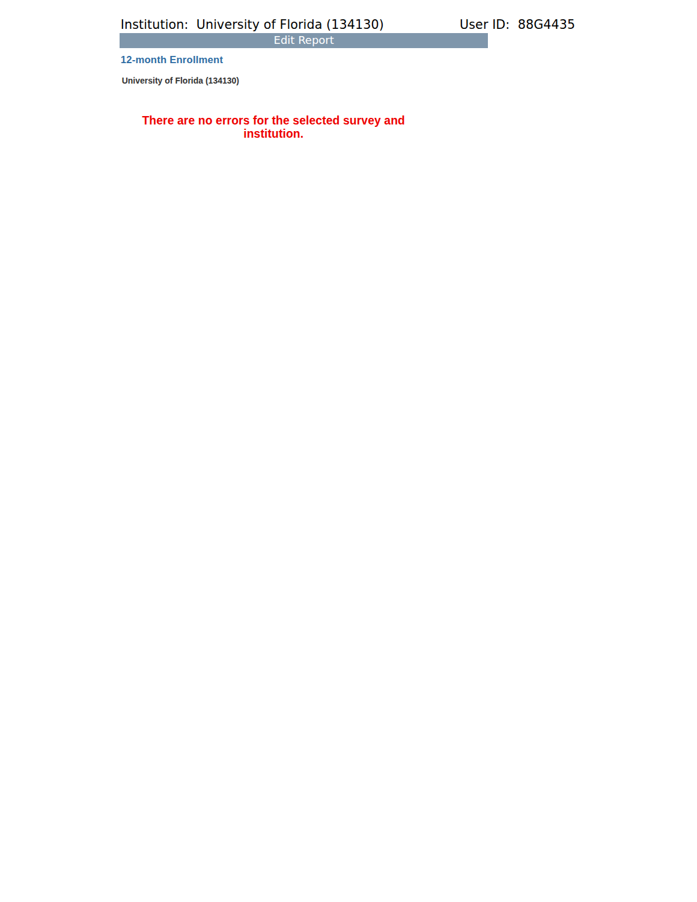Institution: University of Florida (134130)
User ID: 88G4435
Edit Report
12-month Enrollment
University of Florida (134130)
There are no errors for the selected survey and institution.